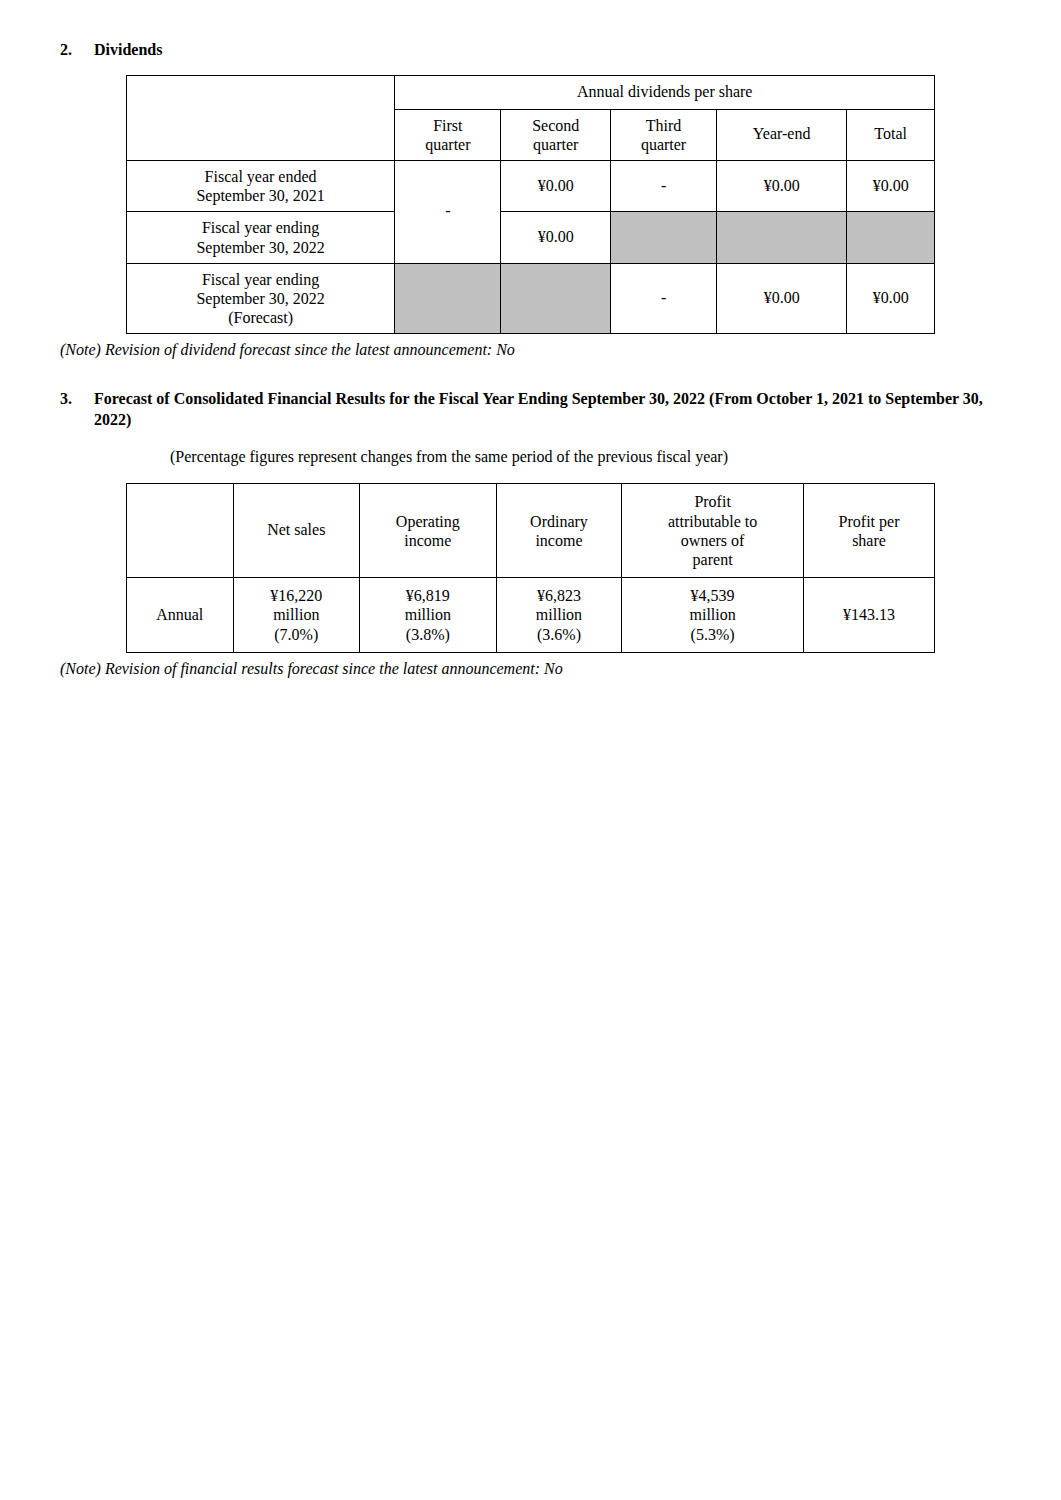2. Dividends
| | Annual dividends per share |
| First quarter | Second quarter | Third quarter | Year-end | Total |
| Fiscal year ended September 30, 2021 | - | ¥0.00 | - | ¥0.00 | ¥0.00 |
| Fiscal year ending September 30, 2022 | ¥0.00 | | | |
| Fiscal year ending September 30, 2022 (Forecast) | | | - | ¥0.00 | ¥0.00 |
(Note) Revision of dividend forecast since the latest announcement: No
3. Forecast of Consolidated Financial Results for the Fiscal Year Ending September 30, 2022 (From October 1, 2021 to September 30, 2022)
(Percentage figures represent changes from the same period of the previous fiscal year)
| | Net sales | Operating income | Ordinary income | Profit attributable to owners of parent | Profit per share |
| Annual | ¥16,220 million (7.0%) | ¥6,819 million (3.8%) | ¥6,823 million (3.6%) | ¥4,539 million (5.3%) | ¥143.13 |
(Note) Revision of financial results forecast since the latest announcement: No